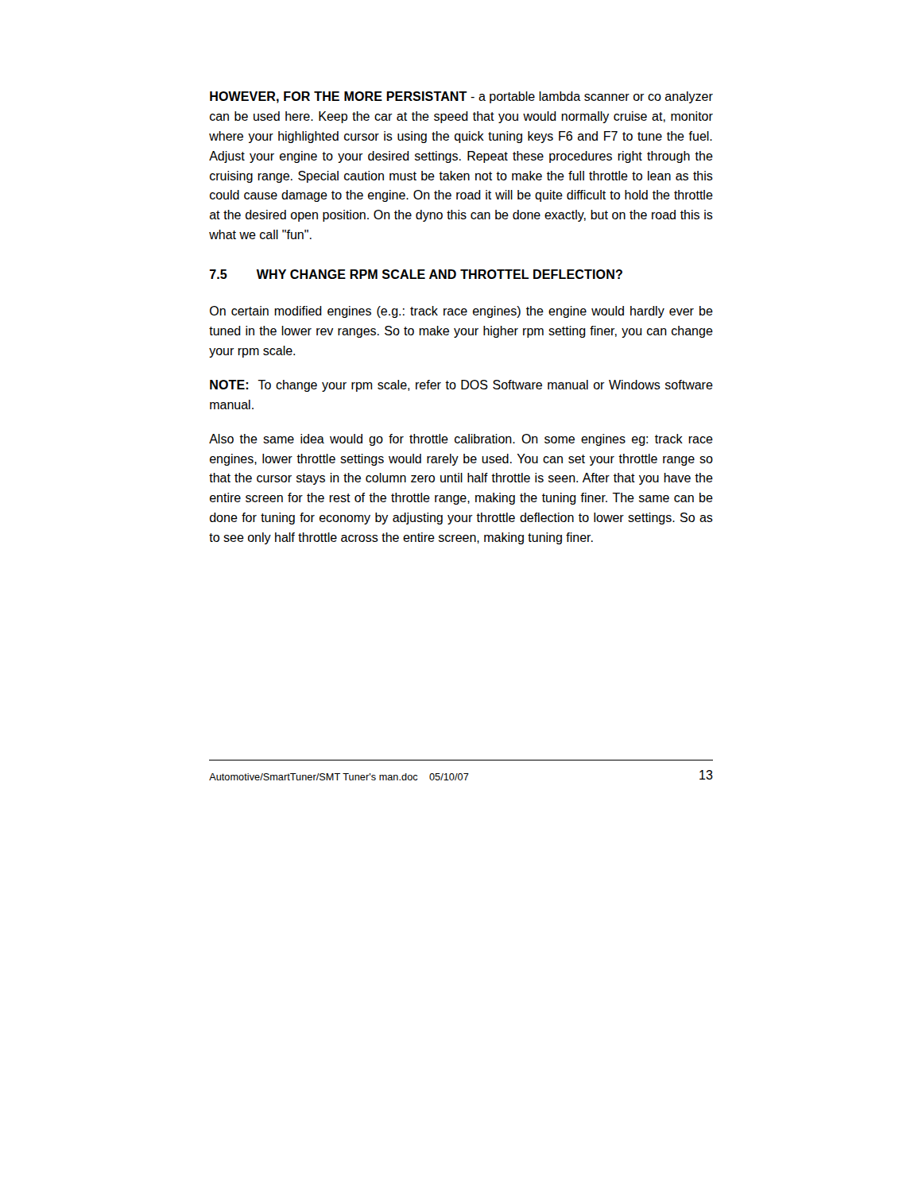HOWEVER, FOR THE MORE PERSISTANT - a portable lambda scanner or co analyzer can be used here. Keep the car at the speed that you would normally cruise at, monitor where your highlighted cursor is using the quick tuning keys F6 and F7 to tune the fuel. Adjust your engine to your desired settings. Repeat these procedures right through the cruising range. Special caution must be taken not to make the full throttle to lean as this could cause damage to the engine. On the road it will be quite difficult to hold the throttle at the desired open position. On the dyno this can be done exactly, but on the road this is what we call "fun".
7.5 WHY CHANGE RPM SCALE AND THROTTEL DEFLECTION?
On certain modified engines (e.g.: track race engines) the engine would hardly ever be tuned in the lower rev ranges. So to make your higher rpm setting finer, you can change your rpm scale.
NOTE: To change your rpm scale, refer to DOS Software manual or Windows software manual.
Also the same idea would go for throttle calibration. On some engines eg: track race engines, lower throttle settings would rarely be used. You can set your throttle range so that the cursor stays in the column zero until half throttle is seen. After that you have the entire screen for the rest of the throttle range, making the tuning finer. The same can be done for tuning for economy by adjusting your throttle deflection to lower settings. So as to see only half throttle across the entire screen, making tuning finer.
Automotive/SmartTuner/SMT Tuner's man.doc 05/10/07 13